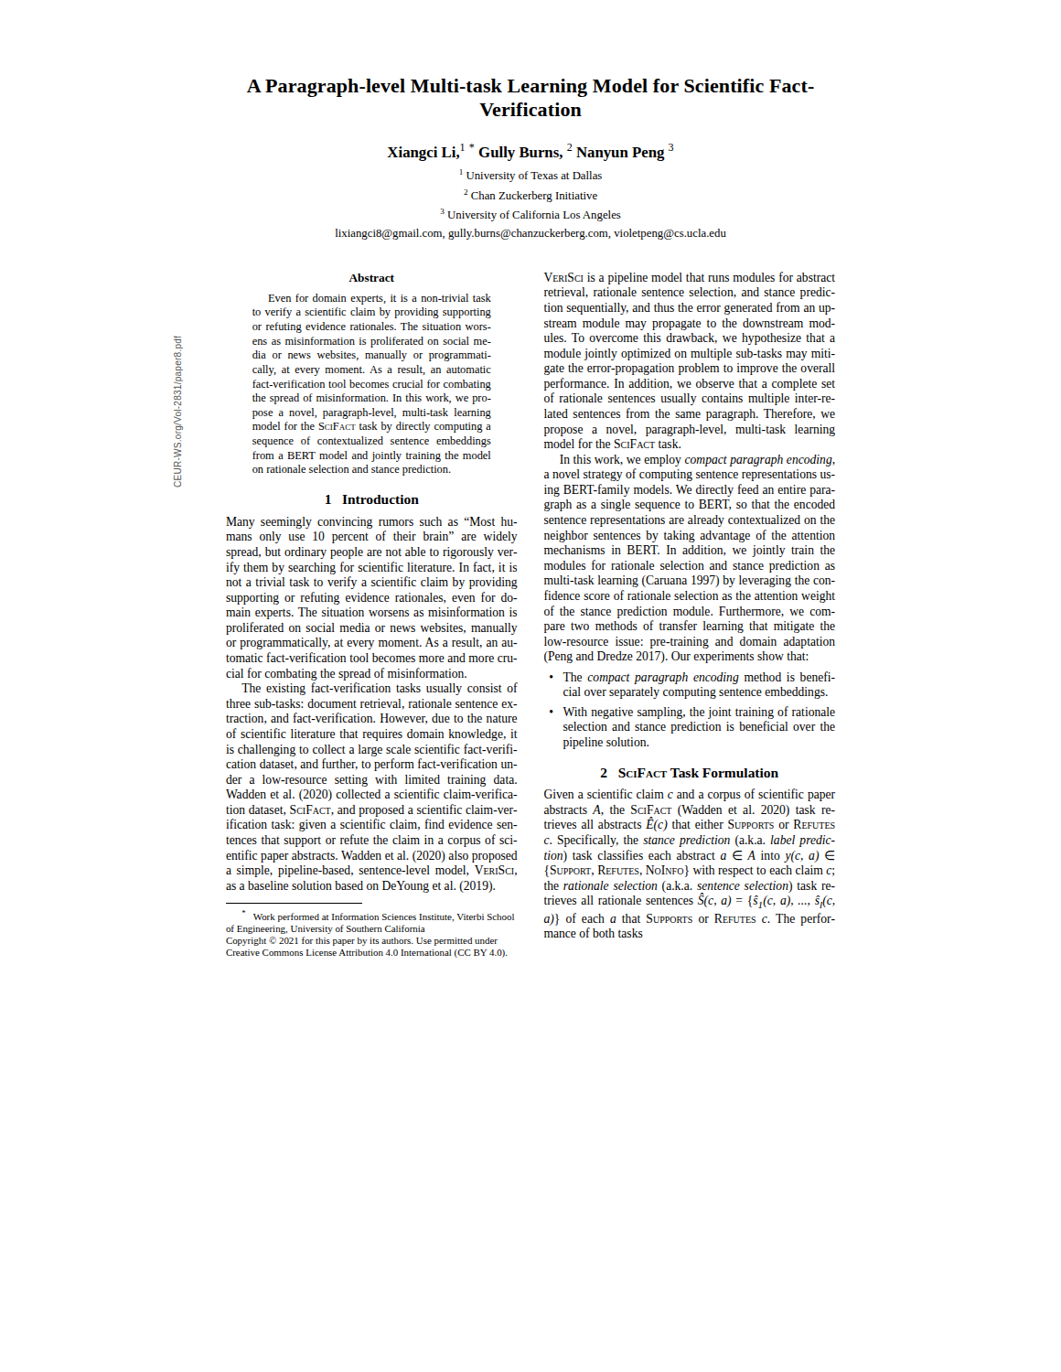CEUR-WS.org/Vol-2831/paper8.pdf
A Paragraph-level Multi-task Learning Model for Scientific Fact-Verification
Xiangci Li,1 * Gully Burns, 2 Nanyun Peng 3
1 University of Texas at Dallas
2 Chan Zuckerberg Initiative
3 University of California Los Angeles
lixiangci8@gmail.com, gully.burns@chanzuckerberg.com, violetpeng@cs.ucla.edu
Abstract
Even for domain experts, it is a non-trivial task to verify a scientific claim by providing supporting or refuting evidence rationales. The situation worsens as misinformation is proliferated on social media or news websites, manually or programmatically, at every moment. As a result, an automatic fact-verification tool becomes crucial for combating the spread of misinformation. In this work, we propose a novel, paragraph-level, multi-task learning model for the SciFact task by directly computing a sequence of contextualized sentence embeddings from a BERT model and jointly training the model on rationale selection and stance prediction.
1 Introduction
Many seemingly convincing rumors such as “Most humans only use 10 percent of their brain” are widely spread, but ordinary people are not able to rigorously verify them by searching for scientific literature. In fact, it is not a trivial task to verify a scientific claim by providing supporting or refuting evidence rationales, even for domain experts. The situation worsens as misinformation is proliferated on social media or news websites, manually or programmatically, at every moment. As a result, an automatic fact-verification tool becomes more and more crucial for combating the spread of misinformation.
The existing fact-verification tasks usually consist of three sub-tasks: document retrieval, rationale sentence extraction, and fact-verification. However, due to the nature of scientific literature that requires domain knowledge, it is challenging to collect a large scale scientific fact-verification dataset, and further, to perform fact-verification under a low-resource setting with limited training data. Wadden et al. (2020) collected a scientific claim-verification dataset, SciFact, and proposed a scientific claim-verification task: given a scientific claim, find evidence sentences that support or refute the claim in a corpus of scientific paper abstracts. Wadden et al. (2020) also proposed a simple, pipeline-based, sentence-level model, VeriSci, as a baseline solution based on DeYoung et al. (2019).
* Work performed at Information Sciences Institute, Viterbi School of Engineering, University of Southern California
Copyright © 2021 for this paper by its authors. Use permitted under Creative Commons License Attribution 4.0 International (CC BY 4.0).
VeriSci is a pipeline model that runs modules for abstract retrieval, rationale sentence selection, and stance prediction sequentially, and thus the error generated from an upstream module may propagate to the downstream modules. To overcome this drawback, we hypothesize that a module jointly optimized on multiple sub-tasks may mitigate the error-propagation problem to improve the overall performance. In addition, we observe that a complete set of rationale sentences usually contains multiple inter-related sentences from the same paragraph. Therefore, we propose a novel, paragraph-level, multi-task learning model for the SciFact task.
In this work, we employ compact paragraph encoding, a novel strategy of computing sentence representations using BERT-family models. We directly feed an entire paragraph as a single sequence to BERT, so that the encoded sentence representations are already contextualized on the neighbor sentences by taking advantage of the attention mechanisms in BERT. In addition, we jointly train the modules for rationale selection and stance prediction as multi-task learning (Caruana 1997) by leveraging the confidence score of rationale selection as the attention weight of the stance prediction module. Furthermore, we compare two methods of transfer learning that mitigate the low-resource issue: pre-training and domain adaptation (Peng and Dredze 2017). Our experiments show that:
The compact paragraph encoding method is beneficial over separately computing sentence embeddings.
With negative sampling, the joint training of rationale selection and stance prediction is beneficial over the pipeline solution.
2 SciFact Task Formulation
Given a scientific claim c and a corpus of scientific paper abstracts A, the SciFact (Wadden et al. 2020) task retrieves all abstracts Ê(c) that either Supports or Refutes c. Specifically, the stance prediction (a.k.a. label prediction) task classifies each abstract a ∈ A into y(c, a) ∈ {Support, Refutes, NoInfo} with respect to each claim c; the rationale selection (a.k.a. sentence selection) task retrieves all rationale sentences Ŝ(c, a) = {ŝ1(c, a), ..., ŝl(c, a)} of each a that Supports or Refutes c. The performance of both tasks